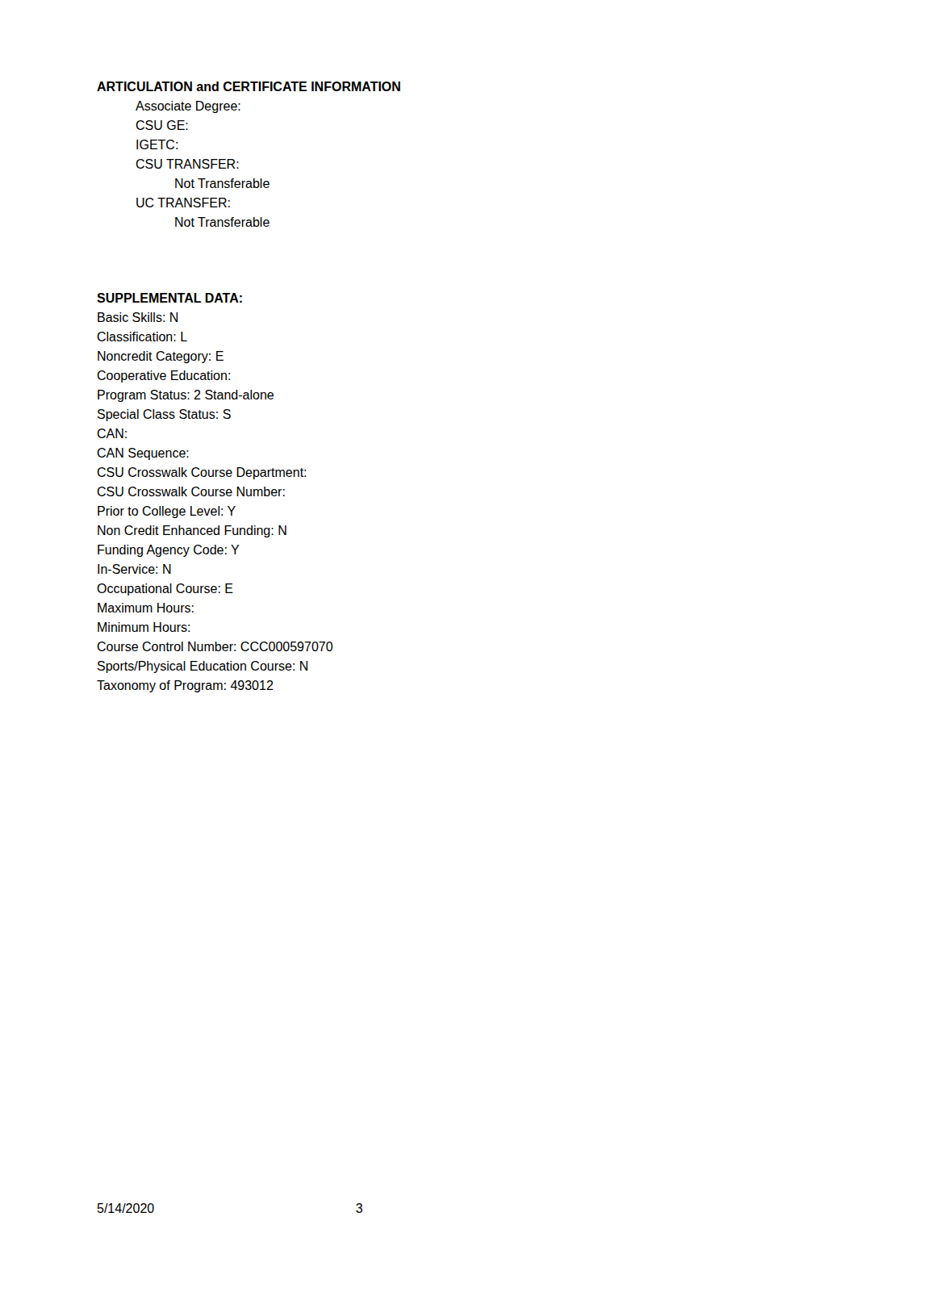ARTICULATION and CERTIFICATE INFORMATION
Associate Degree:
CSU GE:
IGETC:
CSU TRANSFER:
Not Transferable
UC TRANSFER:
Not Transferable
SUPPLEMENTAL DATA:
Basic Skills: N
Classification: L
Noncredit Category: E
Cooperative Education:
Program Status: 2 Stand-alone
Special Class Status: S
CAN:
CAN Sequence:
CSU Crosswalk Course Department:
CSU Crosswalk Course Number:
Prior to College Level: Y
Non Credit Enhanced Funding: N
Funding Agency Code: Y
In-Service: N
Occupational Course: E
Maximum Hours:
Minimum Hours:
Course Control Number: CCC000597070
Sports/Physical Education Course: N
Taxonomy of Program: 493012
5/14/2020 3